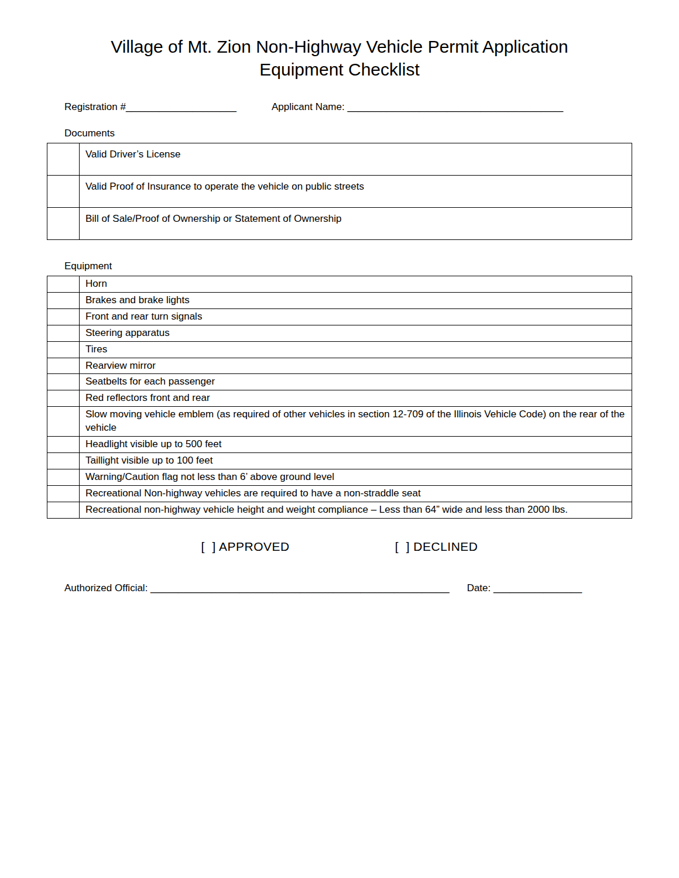Village of Mt. Zion Non-Highway Vehicle Permit Application
Equipment Checklist
Registration #____________________Applicant Name: _______________________________________
Documents
| | Valid Driver’s License |
| | Valid Proof of Insurance to operate the vehicle on public streets |
| | Bill of Sale/Proof of Ownership or Statement of Ownership |
Equipment
| | Horn |
| | Brakes and brake lights |
| | Front and rear turn signals |
| | Steering apparatus |
| | Tires |
| | Rearview mirror |
| | Seatbelts for each passenger |
| | Red reflectors front and rear |
| | Slow moving vehicle emblem (as required of other vehicles in section 12-709 of the Illinois Vehicle Code) on the rear of the vehicle |
| | Headlight visible up to 500 feet |
| | Taillight visible up to 100 feet |
| | Warning/Caution flag not less than 6’ above ground level |
| | Recreational Non-highway vehicles are required to have a non-straddle seat |
| | Recreational non-highway vehicle height and weight compliance – Less than 64” wide and less than 2000 lbs. |
[ ] APPROVED[ ] DECLINED
Authorized Official: ______________________________________________________Date: ________________